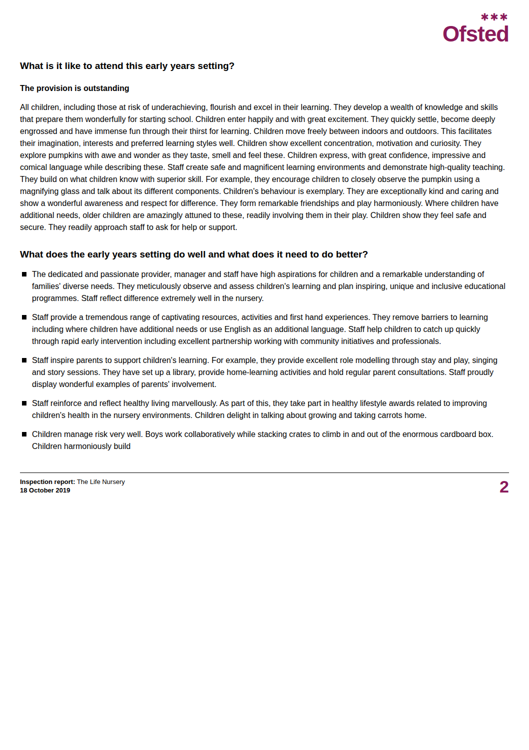✱✱✱
Ofsted
What is it like to attend this early years setting?
The provision is outstanding
All children, including those at risk of underachieving, flourish and excel in their learning. They develop a wealth of knowledge and skills that prepare them wonderfully for starting school. Children enter happily and with great excitement. They quickly settle, become deeply engrossed and have immense fun through their thirst for learning. Children move freely between indoors and outdoors. This facilitates their imagination, interests and preferred learning styles well. Children show excellent concentration, motivation and curiosity. They explore pumpkins with awe and wonder as they taste, smell and feel these. Children express, with great confidence, impressive and comical language while describing these. Staff create safe and magnificent learning environments and demonstrate high-quality teaching. They build on what children know with superior skill. For example, they encourage children to closely observe the pumpkin using a magnifying glass and talk about its different components. Children's behaviour is exemplary. They are exceptionally kind and caring and show a wonderful awareness and respect for difference. They form remarkable friendships and play harmoniously. Where children have additional needs, older children are amazingly attuned to these, readily involving them in their play. Children show they feel safe and secure. They readily approach staff to ask for help or support.
What does the early years setting do well and what does it need to do better?
The dedicated and passionate provider, manager and staff have high aspirations for children and a remarkable understanding of families' diverse needs. They meticulously observe and assess children's learning and plan inspiring, unique and inclusive educational programmes. Staff reflect difference extremely well in the nursery.
Staff provide a tremendous range of captivating resources, activities and first hand experiences. They remove barriers to learning including where children have additional needs or use English as an additional language. Staff help children to catch up quickly through rapid early intervention including excellent partnership working with community initiatives and professionals.
Staff inspire parents to support children's learning. For example, they provide excellent role modelling through stay and play, singing and story sessions. They have set up a library, provide home-learning activities and hold regular parent consultations. Staff proudly display wonderful examples of parents' involvement.
Staff reinforce and reflect healthy living marvellously. As part of this, they take part in healthy lifestyle awards related to improving children's health in the nursery environments. Children delight in talking about growing and taking carrots home.
Children manage risk very well. Boys work collaboratively while stacking crates to climb in and out of the enormous cardboard box. Children harmoniously build
Inspection report: The Life Nursery
18 October 2019
2